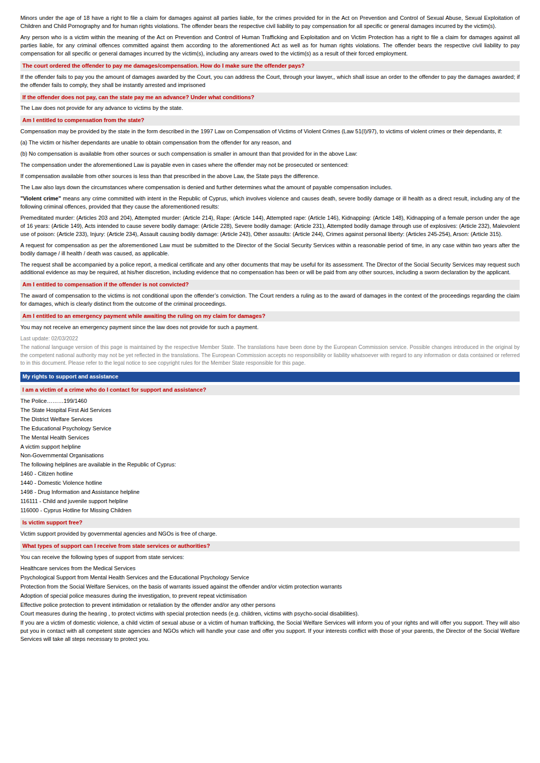Minors under the age of 18 have a right to file a claim for damages against all parties liable, for the crimes provided for in the Act on Prevention and Control of Sexual Abuse, Sexual Exploitation of Children and Child Pornography and for human rights violations. The offender bears the respective civil liability to pay compensation for all specific or general damages incurred by the victim(s).
Any person who is a victim within the meaning of the Act on Prevention and Control of Human Trafficking and Exploitation and on Victim Protection has a right to file a claim for damages against all parties liable, for any criminal offences committed against them according to the aforementioned Act as well as for human rights violations. The offender bears the respective civil liability to pay compensation for all specific or general damages incurred by the victim(s), including any arrears owed to the victim(s) as a result of their forced employment.
The court ordered the offender to pay me damages/compensation. How do I make sure the offender pays?
If the offender fails to pay you the amount of damages awarded by the Court, you can address the Court, through your lawyer,, which shall issue an order to the offender to pay the damages awarded; if the offender fails to comply, they shall be instantly arrested and imprisoned
If the offender does not pay, can the state pay me an advance? Under what conditions?
The Law does not provide for any advance to victims by the state.
Am I entitled to compensation from the state?
Compensation may be provided by the state in the form described in the 1997 Law on Compensation of Victims of Violent Crimes (Law 51(I)/97), to victims of violent crimes or their dependants, if:
(a) The victim or his/her dependants are unable to obtain compensation from the offender for any reason, and
(b) No compensation is available from other sources or such compensation is smaller in amount than that provided for in the above Law:
The compensation under the aforementioned Law is payable even in cases where the offender may not be prosecuted or sentenced:
If compensation available from other sources is less than that prescribed in the above Law, the State pays the difference.
The Law also lays down the circumstances where compensation is denied and further determines what the amount of payable compensation includes.
"Violent crime" means any crime committed with intent in the Republic of Cyprus, which involves violence and causes death, severe bodily damage or ill health as a direct result, including any of the following criminal offences, provided that they cause the aforementioned results:
Premeditated murder: (Articles 203 and 204), Attempted murder: (Article 214), Rape: (Article 144), Attempted rape: (Article 146), Kidnapping: (Article 148), Kidnapping of a female person under the age of 16 years: (Article 149), Acts intended to cause severe bodily damage: (Article 228), Severe bodily damage: (Article 231), Attempted bodily damage through use of explosives: (Article 232), Malevolent use of poison: (Article 233), Injury: (Article 234), Assault causing bodily damage: (Article 243), Other assaults: (Article 244), Crimes against personal liberty: (Articles 245-254), Arson: (Article 315).
A request for compensation as per the aforementioned Law must be submitted to the Director of the Social Security Services within a reasonable period of time, in any case within two years after the bodily damage / ill health / death was caused, as applicable.
The request shall be accompanied by a police report, a medical certificate and any other documents that may be useful for its assessment. The Director of the Social Security Services may request such additional evidence as may be required, at his/her discretion, including evidence that no compensation has been or will be paid from any other sources, including a sworn declaration by the applicant.
Am I entitled to compensation if the offender is not convicted?
The award of compensation to the victims is not conditional upon the offender’s conviction. The Court renders a ruling as to the award of damages in the context of the proceedings regarding the claim for damages, which is clearly distinct from the outcome of the criminal proceedings.
Am I entitled to an emergency payment while awaiting the ruling on my claim for damages?
You may not receive an emergency payment since the law does not provide for such a payment.
Last update: 02/03/2022
The national language version of this page is maintained by the respective Member State. The translations have been done by the European Commission service. Possible changes introduced in the original by the competent national authority may not be yet reflected in the translations. The European Commission accepts no responsibility or liability whatsoever with regard to any information or data contained or referred to in this document. Please refer to the legal notice to see copyright rules for the Member State responsible for this page.
My rights to support and assistance
I am a victim of a crime who do I contact for support and assistance?
The Police………199/1460
The State Hospital First Aid Services
The District Welfare Services
The Educational Psychology Service
The Mental Health Services
A victim support helpline
Non-Governmental Organisations
The following helplines are available in the Republic of Cyprus:
1460 - Citizen hotline
1440 - Domestic Violence hotline
1498 - Drug Information and Assistance helpline
116111 - Child and juvenile support helpline
116000 - Cyprus Hotline for Missing Children
Is victim support free?
Victim support provided by governmental agencies and NGOs is free of charge.
What types of support can I receive from state services or authorities?
You can receive the following types of support from state services:
Healthcare services from the Medical Services
Psychological Support from Mental Health Services and the Educational Psychology Service
Protection from the Social Welfare Services, on the basis of warrants issued against the offender and/or victim protection warrants
Adoption of special police measures during the investigation, to prevent repeat victimisation
Effective police protection to prevent intimidation or retaliation by the offender and/or any other persons
Court measures during the hearing , to protect victims with special protection needs (e.g. children, victims with psycho-social disabilities).
If you are a victim of domestic violence, a child victim of sexual abuse or a victim of human trafficking, the Social Welfare Services will inform you of your rights and will offer you support. They will also put you in contact with all competent state agencies and NGOs which will handle your case and offer you support. If your interests conflict with those of your parents, the Director of the Social Welfare Services will take all steps necessary to protect you.